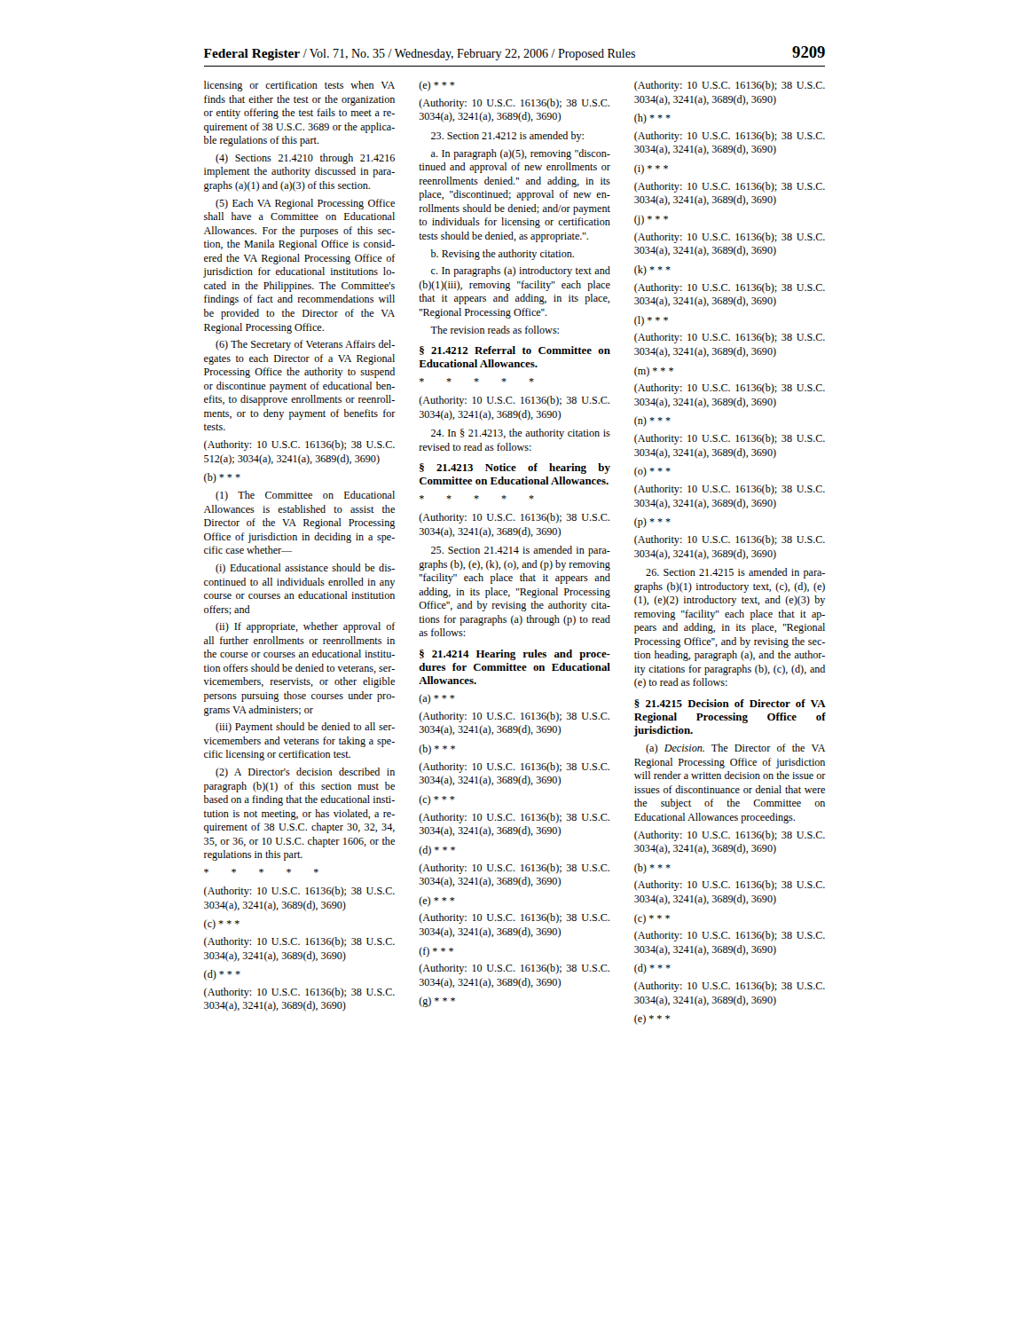Federal Register / Vol. 71, No. 35 / Wednesday, February 22, 2006 / Proposed Rules
9209
licensing or certification tests when VA finds that either the test or the organization or entity offering the test fails to meet a requirement of 38 U.S.C. 3689 or the applicable regulations of this part.
(4) Sections 21.4210 through 21.4216 implement the authority discussed in paragraphs (a)(1) and (a)(3) of this section.
(5) Each VA Regional Processing Office shall have a Committee on Educational Allowances. For the purposes of this section, the Manila Regional Office is considered the VA Regional Processing Office of jurisdiction for educational institutions located in the Philippines. The Committee's findings of fact and recommendations will be provided to the Director of the VA Regional Processing Office.
(6) The Secretary of Veterans Affairs delegates to each Director of a VA Regional Processing Office the authority to suspend or discontinue payment of educational benefits, to disapprove enrollments or reenrollments, or to deny payment of benefits for tests.
(Authority: 10 U.S.C. 16136(b); 38 U.S.C. 512(a); 3034(a), 3241(a), 3689(d), 3690)
(b) * * *
(1) The Committee on Educational Allowances is established to assist the Director of the VA Regional Processing Office of jurisdiction in deciding in a specific case whether—
(i) Educational assistance should be discontinued to all individuals enrolled in any course or courses an educational institution offers; and
(ii) If appropriate, whether approval of all further enrollments or reenrollments in the course or courses an educational institution offers should be denied to veterans, servicemembers, reservists, or other eligible persons pursuing those courses under programs VA administers; or
(iii) Payment should be denied to all servicemembers and veterans for taking a specific licensing or certification test.
(2) A Director's decision described in paragraph (b)(1) of this section must be based on a finding that the educational institution is not meeting, or has violated, a requirement of 38 U.S.C. chapter 30, 32, 34, 35, or 36, or 10 U.S.C. chapter 1606, or the regulations in this part.
* * * * *
(Authority: 10 U.S.C. 16136(b); 38 U.S.C. 3034(a), 3241(a), 3689(d), 3690)
(c) * * *
(Authority: 10 U.S.C. 16136(b); 38 U.S.C. 3034(a), 3241(a), 3689(d), 3690)
(d) * * *
(Authority: 10 U.S.C. 16136(b); 38 U.S.C. 3034(a), 3241(a), 3689(d), 3690)
(e) * * *
(Authority: 10 U.S.C. 16136(b); 38 U.S.C. 3034(a), 3241(a), 3689(d), 3690)
23. Section 21.4212 is amended by:
a. In paragraph (a)(5), removing ''discontinued and approval of new enrollments or reenrollments denied.'' and adding, in its place, ''discontinued; approval of new enrollments should be denied; and/or payment to individuals for licensing or certification tests should be denied, as appropriate.''.
b. Revising the authority citation.
c. In paragraphs (a) introductory text and (b)(1)(iii), removing ''facility'' each place that it appears and adding, in its place, ''Regional Processing Office''.
The revision reads as follows:
§ 21.4212 Referral to Committee on Educational Allowances.
* * * * *
(Authority: 10 U.S.C. 16136(b); 38 U.S.C. 3034(a), 3241(a), 3689(d), 3690)
24. In § 21.4213, the authority citation is revised to read as follows:
§ 21.4213 Notice of hearing by Committee on Educational Allowances.
* * * * *
(Authority: 10 U.S.C. 16136(b); 38 U.S.C. 3034(a), 3241(a), 3689(d), 3690)
25. Section 21.4214 is amended in paragraphs (b), (e), (k), (o), and (p) by removing ''facility'' each place that it appears and adding, in its place, ''Regional Processing Office'', and by revising the authority citations for paragraphs (a) through (p) to read as follows:
§ 21.4214 Hearing rules and procedures for Committee on Educational Allowances.
(a) * * *
(Authority: 10 U.S.C. 16136(b); 38 U.S.C. 3034(a), 3241(a), 3689(d), 3690)
(b) * * *
(Authority: 10 U.S.C. 16136(b); 38 U.S.C. 3034(a), 3241(a), 3689(d), 3690)
(c) * * *
(Authority: 10 U.S.C. 16136(b); 38 U.S.C. 3034(a), 3241(a), 3689(d), 3690)
(d) * * *
(Authority: 10 U.S.C. 16136(b); 38 U.S.C. 3034(a), 3241(a), 3689(d), 3690)
(e) * * *
(Authority: 10 U.S.C. 16136(b); 38 U.S.C. 3034(a), 3241(a), 3689(d), 3690)
(f) * * *
(Authority: 10 U.S.C. 16136(b); 38 U.S.C. 3034(a), 3241(a), 3689(d), 3690)
(g) * * *
(Authority: 10 U.S.C. 16136(b); 38 U.S.C. 3034(a), 3241(a), 3689(d), 3690)
(h) * * *
(Authority: 10 U.S.C. 16136(b); 38 U.S.C. 3034(a), 3241(a), 3689(d), 3690)
(i) * * *
(Authority: 10 U.S.C. 16136(b); 38 U.S.C. 3034(a), 3241(a), 3689(d), 3690)
(j) * * *
(Authority: 10 U.S.C. 16136(b); 38 U.S.C. 3034(a), 3241(a), 3689(d), 3690)
(k) * * *
(Authority: 10 U.S.C. 16136(b); 38 U.S.C. 3034(a), 3241(a), 3689(d), 3690)
(l) * * *
(Authority: 10 U.S.C. 16136(b); 38 U.S.C. 3034(a), 3241(a), 3689(d), 3690)
(m) * * *
(Authority: 10 U.S.C. 16136(b); 38 U.S.C. 3034(a), 3241(a), 3689(d), 3690)
(n) * * *
(Authority: 10 U.S.C. 16136(b); 38 U.S.C. 3034(a), 3241(a), 3689(d), 3690)
(o) * * *
(Authority: 10 U.S.C. 16136(b); 38 U.S.C. 3034(a), 3241(a), 3689(d), 3690)
(p) * * *
(Authority: 10 U.S.C. 16136(b); 38 U.S.C. 3034(a), 3241(a), 3689(d), 3690)
26. Section 21.4215 is amended in paragraphs (b)(1) introductory text, (c), (d), (e)(1), (e)(2) introductory text, and (e)(3) by removing ''facility'' each place that it appears and adding, in its place, ''Regional Processing Office'', and by revising the section heading, paragraph (a), and the authority citations for paragraphs (b), (c), (d), and (e) to read as follows:
§ 21.4215 Decision of Director of VA Regional Processing Office of jurisdiction.
(a) Decision. The Director of the VA Regional Processing Office of jurisdiction will render a written decision on the issue or issues of discontinuance or denial that were the subject of the Committee on Educational Allowances proceedings.
(Authority: 10 U.S.C. 16136(b); 38 U.S.C. 3034(a), 3241(a), 3689(d), 3690)
(b) * * *
(Authority: 10 U.S.C. 16136(b); 38 U.S.C. 3034(a), 3241(a), 3689(d), 3690)
(c) * * *
(Authority: 10 U.S.C. 16136(b); 38 U.S.C. 3034(a), 3241(a), 3689(d), 3690)
(d) * * *
(Authority: 10 U.S.C. 16136(b); 38 U.S.C. 3034(a), 3241(a), 3689(d), 3690)
(e) * * *